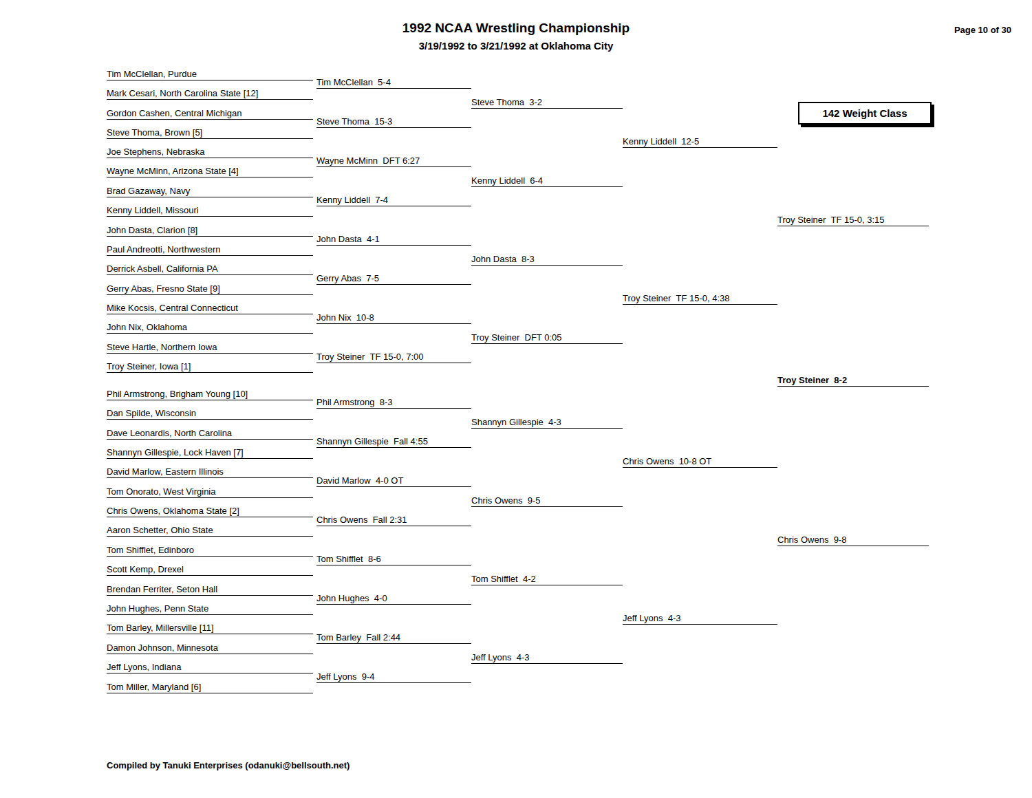1992 NCAA Wrestling Championship
3/19/1992 to 3/21/1992 at Oklahoma City
Page 10 of 30
142 Weight Class
Tim McClellan, Purdue
Mark Cesari, North Carolina State [12]
Gordon Cashen, Central Michigan
Steve Thoma, Brown [5]
Joe Stephens, Nebraska
Wayne McMinn, Arizona State [4]
Brad Gazaway, Navy
Kenny Liddell, Missouri
John Dasta, Clarion [8]
Paul Andreotti, Northwestern
Derrick Asbell, California PA
Gerry Abas, Fresno State [9]
Mike Kocsis, Central Connecticut
John Nix, Oklahoma
Steve Hartle, Northern Iowa
Troy Steiner, Iowa [1]
Phil Armstrong, Brigham Young [10]
Dan Spilde, Wisconsin
Dave Leonardis, North Carolina
Shannyn Gillespie, Lock Haven [7]
David Marlow, Eastern Illinois
Tom Onorato, West Virginia
Chris Owens, Oklahoma State [2]
Aaron Schetter, Ohio State
Tom Shifflet, Edinboro
Scott Kemp, Drexel
Brendan Ferriter, Seton Hall
John Hughes, Penn State
Tom Barley, Millersville [11]
Damon Johnson, Minnesota
Jeff Lyons, Indiana
Tom Miller, Maryland [6]
Tim McClellan 5-4
Steve Thoma 15-3
Wayne McMinn DFT 6:27
Kenny Liddell 7-4
John Dasta 4-1
Gerry Abas 7-5
John Nix 10-8
Troy Steiner TF 15-0, 7:00
Phil Armstrong 8-3
Shannyn Gillespie Fall 4:55
David Marlow 4-0 OT
Chris Owens Fall 2:31
Tom Shifflet 8-6
John Hughes 4-0
Tom Barley Fall 2:44
Jeff Lyons 9-4
Steve Thoma 3-2
Kenny Liddell 6-4
John Dasta 8-3
Troy Steiner DFT 0:05
Shannyn Gillespie 4-3
Chris Owens 9-5
Tom Shifflet 4-2
Jeff Lyons 4-3
Kenny Liddell 12-5
Troy Steiner TF 15-0, 4:38
Chris Owens 10-8 OT
Jeff Lyons 4-3
Troy Steiner TF 15-0, 3:15
Chris Owens 9-8
Troy Steiner 8-2
Compiled by Tanuki Enterprises (odanuki@bellsouth.net)